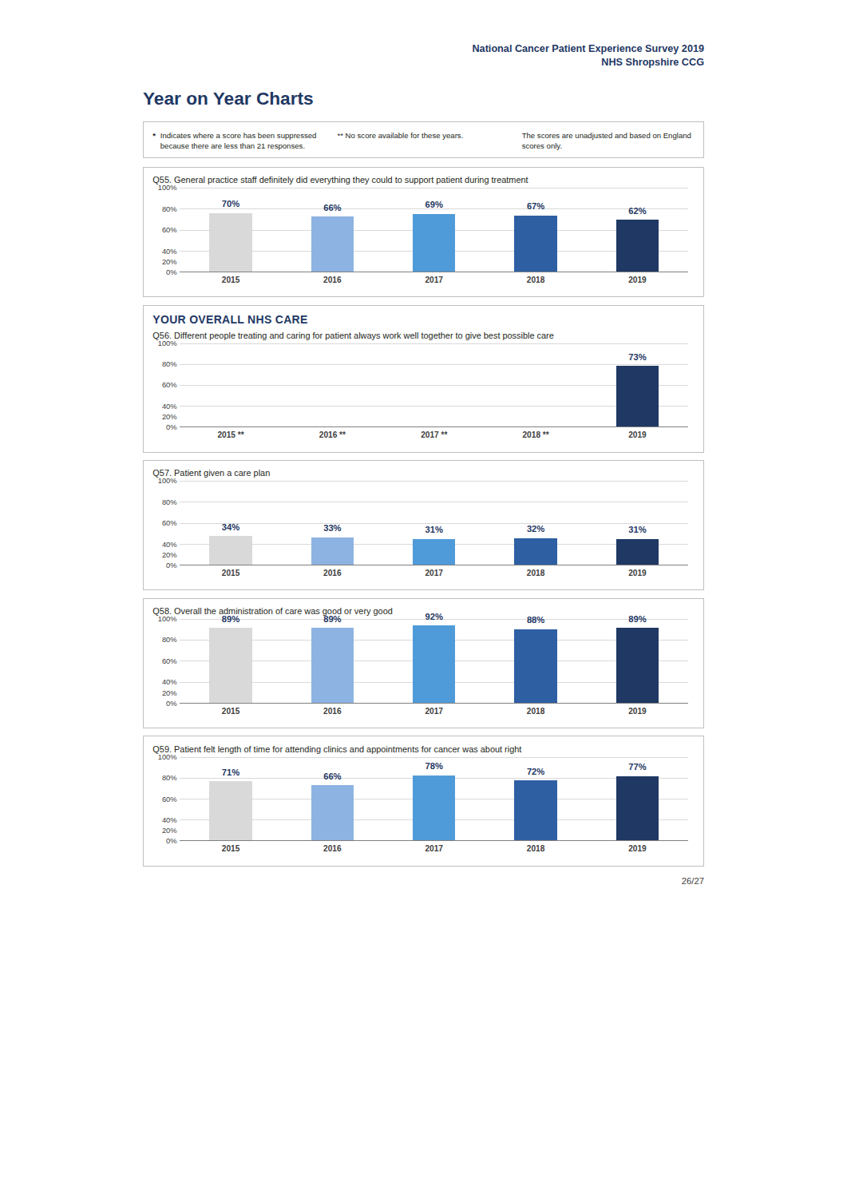National Cancer Patient Experience Survey 2019
NHS Shropshire CCG
Year on Year Charts
* Indicates where a score has been suppressed because there are less than 21 responses.
** No score available for these years.
The scores are unadjusted and based on England scores only.
Q55. General practice staff definitely did everything they could to support patient during treatment
100% 80% 60% 40% 20% 0%
70%
66%
69%
67%
62%
2015
2016
2017
2018
2019
YOUR OVERALL NHS CARE
Q56. Different people treating and caring for patient always work well together to give best possible care
100% 80% 60% 40% 20% 0%
73%
2015 **
2016 **
2017 **
2018 **
2019
Q57. Patient given a care plan
100% 80% 60% 40% 20% 0%
34%
33%
31%
32%
31%
2015
2016
2017
2018
2019
Q58. Overall the administration of care was good or very good
100% 80% 60% 40% 20% 0%
89%
89%
92%
88%
89%
2015
2016
2017
2018
2019
Q59. Patient felt length of time for attending clinics and appointments for cancer was about right
100% 80% 60% 40% 20% 0%
71%
66%
78%
72%
77%
2015
2016
2017
2018
2019
26/27